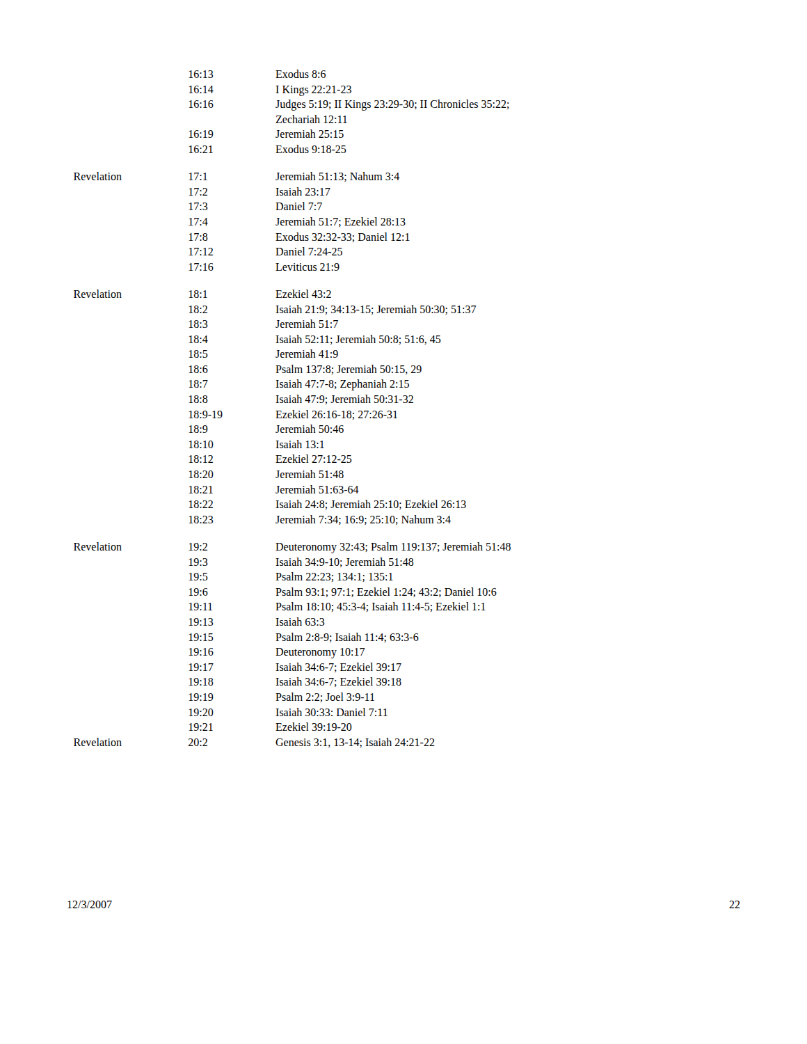| | 16:13 | Exodus 8:6 |
| | 16:14 | I Kings 22:21-23 |
| | 16:16 | Judges 5:19; II Kings 23:29-30; II Chronicles 35:22; Zechariah 12:11 |
| | 16:19 | Jeremiah 25:15 |
| | 16:21 | Exodus 9:18-25 |
| Revelation | 17:1 | Jeremiah 51:13; Nahum 3:4 |
| | 17:2 | Isaiah 23:17 |
| | 17:3 | Daniel 7:7 |
| | 17:4 | Jeremiah 51:7; Ezekiel 28:13 |
| | 17:8 | Exodus 32:32-33; Daniel 12:1 |
| | 17:12 | Daniel 7:24-25 |
| | 17:16 | Leviticus 21:9 |
| Revelation | 18:1 | Ezekiel 43:2 |
| | 18:2 | Isaiah 21:9; 34:13-15; Jeremiah 50:30; 51:37 |
| | 18:3 | Jeremiah 51:7 |
| | 18:4 | Isaiah 52:11; Jeremiah 50:8; 51:6, 45 |
| | 18:5 | Jeremiah 41:9 |
| | 18:6 | Psalm 137:8; Jeremiah 50:15, 29 |
| | 18:7 | Isaiah 47:7-8; Zephaniah 2:15 |
| | 18:8 | Isaiah 47:9; Jeremiah 50:31-32 |
| | 18:9-19 | Ezekiel 26:16-18; 27:26-31 |
| | 18:9 | Jeremiah 50:46 |
| | 18:10 | Isaiah 13:1 |
| | 18:12 | Ezekiel 27:12-25 |
| | 18:20 | Jeremiah 51:48 |
| | 18:21 | Jeremiah 51:63-64 |
| | 18:22 | Isaiah 24:8; Jeremiah 25:10; Ezekiel 26:13 |
| | 18:23 | Jeremiah 7:34; 16:9; 25:10; Nahum 3:4 |
| Revelation | 19:2 | Deuteronomy 32:43; Psalm 119:137; Jeremiah 51:48 |
| | 19:3 | Isaiah 34:9-10; Jeremiah 51:48 |
| | 19:5 | Psalm 22:23; 134:1; 135:1 |
| | 19:6 | Psalm 93:1; 97:1; Ezekiel 1:24; 43:2; Daniel 10:6 |
| | 19:11 | Psalm 18:10; 45:3-4; Isaiah 11:4-5; Ezekiel 1:1 |
| | 19:13 | Isaiah 63:3 |
| | 19:15 | Psalm 2:8-9; Isaiah 11:4; 63:3-6 |
| | 19:16 | Deuteronomy 10:17 |
| | 19:17 | Isaiah 34:6-7; Ezekiel 39:17 |
| | 19:18 | Isaiah 34:6-7; Ezekiel 39:18 |
| | 19:19 | Psalm 2:2; Joel 3:9-11 |
| | 19:20 | Isaiah 30:33: Daniel 7:11 |
| | 19:21 | Ezekiel 39:19-20 |
| Revelation | 20:2 | Genesis 3:1, 13-14; Isaiah 24:21-22 |
12/3/2007 22